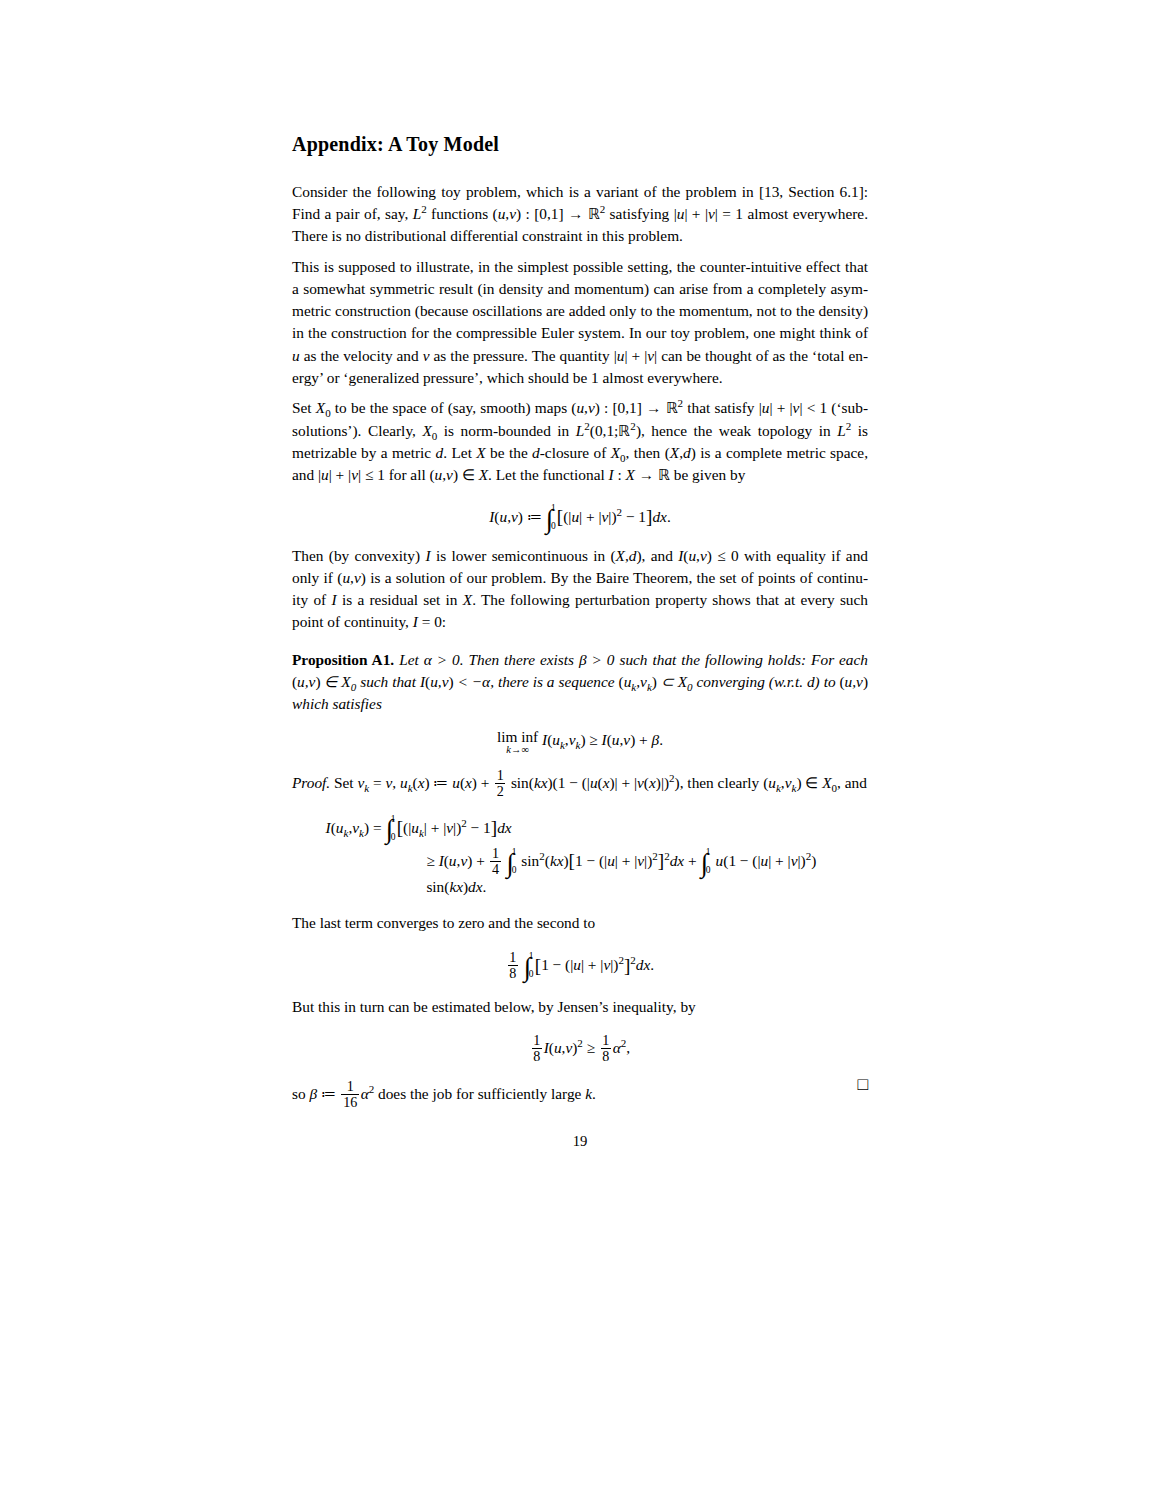Appendix: A Toy Model
Consider the following toy problem, which is a variant of the problem in [13, Section 6.1]: Find a pair of, say, L2 functions (u,v) : [0,1] → ℝ2 satisfying |u| + |v| = 1 almost everywhere. There is no distributional differential constraint in this problem.
This is supposed to illustrate, in the simplest possible setting, the counter-intuitive effect that a somewhat symmetric result (in density and momentum) can arise from a completely asymmetric construction (because oscillations are added only to the momentum, not to the density) in the construction for the compressible Euler system. In our toy problem, one might think of u as the velocity and v as the pressure. The quantity |u| + |v| can be thought of as the ‘total energy’ or ‘generalized pressure’, which should be 1 almost everywhere.
Set X0 to be the space of (say, smooth) maps (u,v) : [0,1] → ℝ2 that satisfy |u| + |v| < 1 (‘subsolutions’). Clearly, X0 is norm-bounded in L2(0,1;ℝ2), hence the weak topology in L2 is metrizable by a metric d. Let X be the d-closure of X0, then (X,d) is a complete metric space, and |u| + |v| ≤ 1 for all (u,v) ∈ X. Let the functional I : X → ℝ be given by
I(u,v) ≔ ∫10[(|u| + |v|)2 − 1] dx.
Then (by convexity) I is lower semicontinuous in (X,d), and I(u,v) ≤ 0 with equality if and only if (u,v) is a solution of our problem. By the Baire Theorem, the set of points of continuity of I is a residual set in X. The following perturbation property shows that at every such point of continuity, I = 0:
Proposition A1. Let α > 0. Then there exists β > 0 such that the following holds: For each (u,v) ∈ X0 such that I(u,v) < −α, there is a sequence (uk,vk) ⊂ X0 converging (w.r.t. d) to (u,v) which satisfies
lim inf k→∞I(uk,vk) ≥ I(u,v) + β.
Proof. Set vk = v, uk(x) ≔ u(x) + 12 sin(kx)(1 − (|u(x)| + |v(x)|)2), then clearly (uk,vk) ∈ X0, and
I(uk,vk) = ∫10[(|uk| + |v|)2 − 1] dx ≥ I(u,v) + 14 ∫10 sin2(kx)[1 − (|u| + |v|)2]2dx + ∫10 u(1 − (|u| + |v|)2) sin(kx)dx.
The last term converges to zero and the second to
18 ∫10[1 − (|u| + |v|)2]2dx.
But this in turn can be estimated below, by Jensen’s inequality, by
18 I(u,v)2 ≥ 18 α2,
so β ≔ 116 α2 does the job for sufficiently large k. □
19